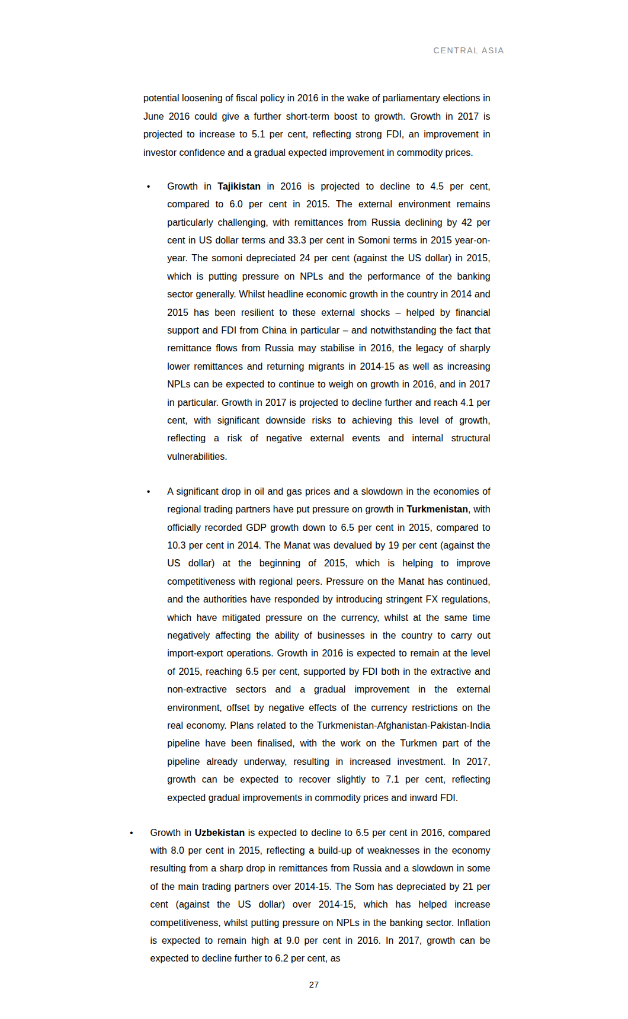CENTRAL ASIA
potential loosening of fiscal policy in 2016 in the wake of parliamentary elections in June 2016 could give a further short-term boost to growth. Growth in 2017 is projected to increase to 5.1 per cent, reflecting strong FDI, an improvement in investor confidence and a gradual expected improvement in commodity prices.
Growth in Tajikistan in 2016 is projected to decline to 4.5 per cent, compared to 6.0 per cent in 2015. The external environment remains particularly challenging, with remittances from Russia declining by 42 per cent in US dollar terms and 33.3 per cent in Somoni terms in 2015 year-on-year. The somoni depreciated 24 per cent (against the US dollar) in 2015, which is putting pressure on NPLs and the performance of the banking sector generally. Whilst headline economic growth in the country in 2014 and 2015 has been resilient to these external shocks – helped by financial support and FDI from China in particular – and notwithstanding the fact that remittance flows from Russia may stabilise in 2016, the legacy of sharply lower remittances and returning migrants in 2014-15 as well as increasing NPLs can be expected to continue to weigh on growth in 2016, and in 2017 in particular. Growth in 2017 is projected to decline further and reach 4.1 per cent, with significant downside risks to achieving this level of growth, reflecting a risk of negative external events and internal structural vulnerabilities.
A significant drop in oil and gas prices and a slowdown in the economies of regional trading partners have put pressure on growth in Turkmenistan, with officially recorded GDP growth down to 6.5 per cent in 2015, compared to 10.3 per cent in 2014. The Manat was devalued by 19 per cent (against the US dollar) at the beginning of 2015, which is helping to improve competitiveness with regional peers. Pressure on the Manat has continued, and the authorities have responded by introducing stringent FX regulations, which have mitigated pressure on the currency, whilst at the same time negatively affecting the ability of businesses in the country to carry out import-export operations. Growth in 2016 is expected to remain at the level of 2015, reaching 6.5 per cent, supported by FDI both in the extractive and non-extractive sectors and a gradual improvement in the external environment, offset by negative effects of the currency restrictions on the real economy. Plans related to the Turkmenistan-Afghanistan-Pakistan-India pipeline have been finalised, with the work on the Turkmen part of the pipeline already underway, resulting in increased investment. In 2017, growth can be expected to recover slightly to 7.1 per cent, reflecting expected gradual improvements in commodity prices and inward FDI.
Growth in Uzbekistan is expected to decline to 6.5 per cent in 2016, compared with 8.0 per cent in 2015, reflecting a build-up of weaknesses in the economy resulting from a sharp drop in remittances from Russia and a slowdown in some of the main trading partners over 2014-15. The Som has depreciated by 21 per cent (against the US dollar) over 2014-15, which has helped increase competitiveness, whilst putting pressure on NPLs in the banking sector. Inflation is expected to remain high at 9.0 per cent in 2016. In 2017, growth can be expected to decline further to 6.2 per cent, as
27